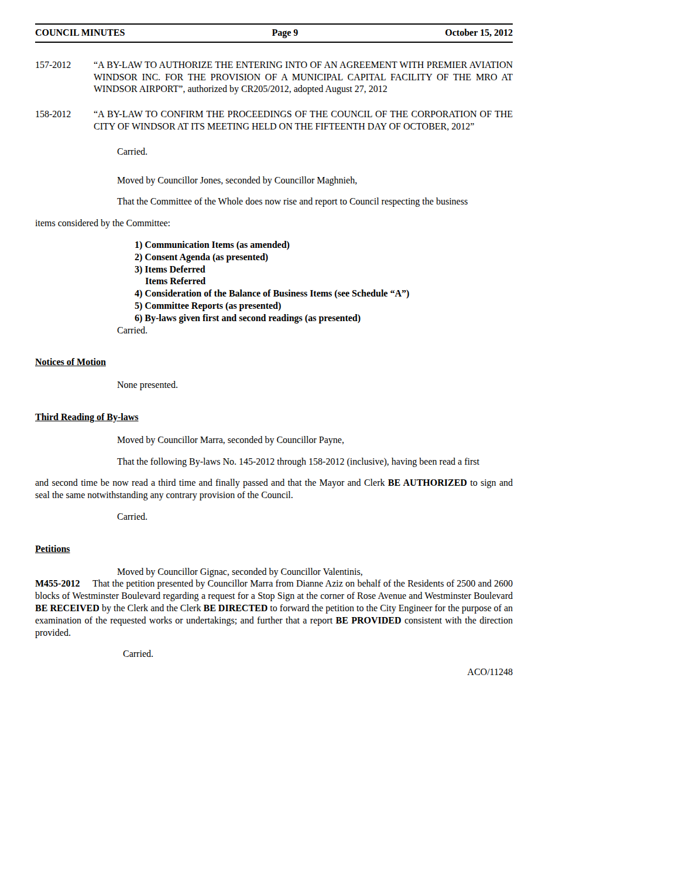COUNCIL MINUTES October 15, 2012
Page 9
157-2012
“A BY-LAW TO AUTHORIZE THE ENTERING INTO OF AN AGREEMENT WITH PREMIER AVIATION WINDSOR INC. FOR THE PROVISION OF A MUNICIPAL CAPITAL FACILITY OF THE MRO AT WINDSOR AIRPORT”, authorized by CR205/2012, adopted August 27, 2012
158-2012
“A BY-LAW TO CONFIRM THE PROCEEDINGS OF THE COUNCIL OF THE CORPORATION OF THE CITY OF WINDSOR AT ITS MEETING HELD ON THE FIFTEENTH DAY OF OCTOBER, 2012”
Carried.
Moved by Councillor Jones, seconded by Councillor Maghnieh,
That the Committee of the Whole does now rise and report to Council respecting the business
items considered by the Committee:
1) Communication Items (as amended)
2) Consent Agenda (as presented)
3) Items Deferred
Items Referred
4) Consideration of the Balance of Business Items (see Schedule “A”)
5) Committee Reports (as presented)
6) By-laws given first and second readings (as presented)
Carried.
Notices of Motion
None presented.
Third Reading of By-laws
Moved by Councillor Marra, seconded by Councillor Payne,
That the following By-laws No. 145-2012 through 158-2012 (inclusive), having been read a first
and second time be now read a third time and finally passed and that the Mayor and Clerk BE AUTHORIZED to sign and seal the same notwithstanding any contrary provision of the Council.
Carried.
Petitions
Moved by Councillor Gignac, seconded by Councillor Valentinis,
M455-2012 That the petition presented by Councillor Marra from Dianne Aziz on behalf of the Residents of 2500 and 2600 blocks of Westminster Boulevard regarding a request for a Stop Sign at the corner of Rose Avenue and Westminster Boulevard BE RECEIVED by the Clerk and the Clerk BE DIRECTED to forward the petition to the City Engineer for the purpose of an examination of the requested works or undertakings; and further that a report BE PROVIDED consistent with the direction provided.
Carried.
ACO/11248